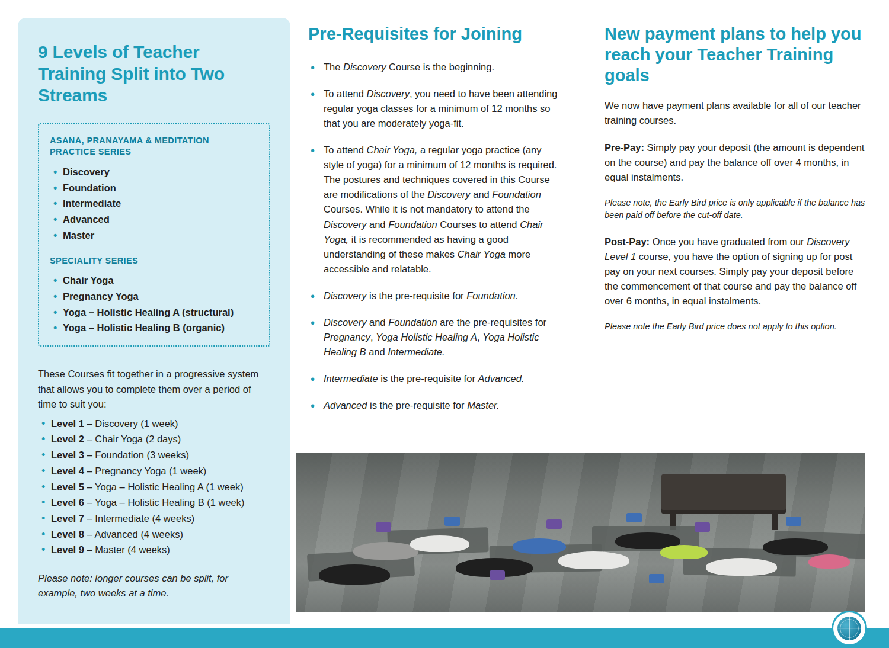9 Levels of Teacher Training Split into Two Streams
Asana, Pranayama & Meditation
Practice Series
Discovery
Foundation
Intermediate
Advanced
Master
Speciality Series
Chair Yoga
Pregnancy Yoga
Yoga – Holistic Healing A (structural)
Yoga – Holistic Healing B (organic)
These Courses fit together in a progressive system that allows you to complete them over a period of time to suit you:
Level 1 – Discovery (1 week)
Level 2 – Chair Yoga (2 days)
Level 3 – Foundation (3 weeks)
Level 4 – Pregnancy Yoga (1 week)
Level 5 – Yoga – Holistic Healing A (1 week)
Level 6 – Yoga – Holistic Healing B (1 week)
Level 7 – Intermediate (4 weeks)
Level 8 – Advanced (4 weeks)
Level 9 – Master (4 weeks)
Please note: longer courses can be split, for example, two weeks at a time.
Pre-Requisites for Joining
The Discovery Course is the beginning.
To attend Discovery, you need to have been attending regular yoga classes for a minimum of 12 months so that you are moderately yoga-fit.
To attend Chair Yoga, a regular yoga practice (any style of yoga) for a minimum of 12 months is required. The postures and techniques covered in this Course are modifications of the Discovery and Foundation Courses. While it is not mandatory to attend the Discovery and Foundation Courses to attend Chair Yoga, it is recommended as having a good understanding of these makes Chair Yoga more accessible and relatable.
Discovery is the pre-requisite for Foundation.
Discovery and Foundation are the pre-requisites for Pregnancy, Yoga Holistic Healing A, Yoga Holistic Healing B and Intermediate.
Intermediate is the pre-requisite for Advanced.
Advanced is the pre-requisite for Master.
New payment plans to help you reach your Teacher Training goals
We now have payment plans available for all of our teacher training courses.
Pre-Pay: Simply pay your deposit (the amount is dependent on the course) and pay the balance off over 4 months, in equal instalments.
Please note, the Early Bird price is only applicable if the balance has been paid off before the cut-off date.
Post-Pay: Once you have graduated from our Discovery Level 1 course, you have the option of signing up for post pay on your next courses. Simply pay your deposit before the commencement of that course and pay the balance off over 6 months, in equal instalments.
Please note the Early Bird price does not apply to this option.